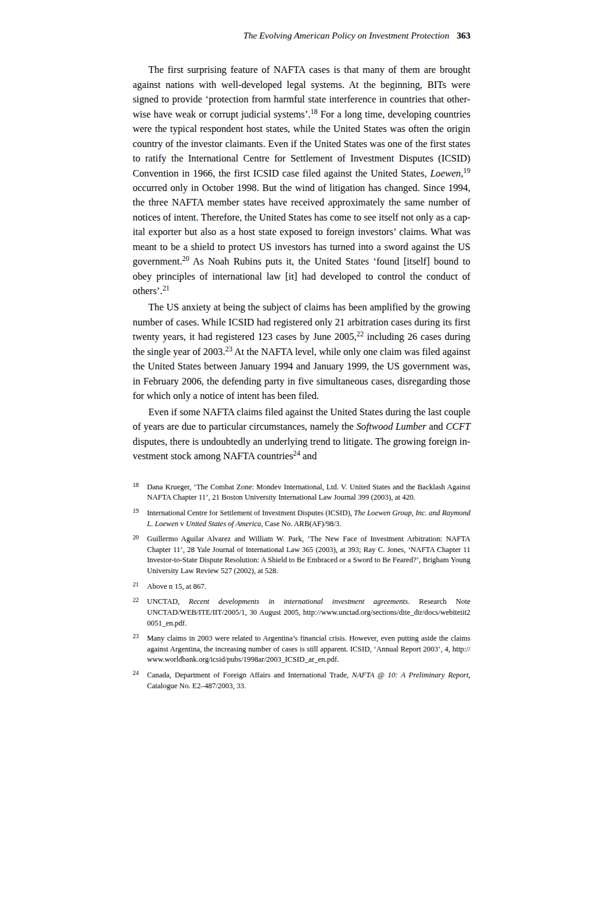The Evolving American Policy on Investment Protection 363
The first surprising feature of NAFTA cases is that many of them are brought against nations with well-developed legal systems. At the beginning, BITs were signed to provide ‘protection from harmful state interference in countries that otherwise have weak or corrupt judicial systems’.18 For a long time, developing countries were the typical respondent host states, while the United States was often the origin country of the investor claimants. Even if the United States was one of the first states to ratify the International Centre for Settlement of Investment Disputes (ICSID) Convention in 1966, the first ICSID case filed against the United States, Loewen,19 occurred only in October 1998. But the wind of litigation has changed. Since 1994, the three NAFTA member states have received approximately the same number of notices of intent. Therefore, the United States has come to see itself not only as a capital exporter but also as a host state exposed to foreign investors’ claims. What was meant to be a shield to protect US investors has turned into a sword against the US government.20 As Noah Rubins puts it, the United States ‘found [itself] bound to obey principles of international law [it] had developed to control the conduct of others’.21
The US anxiety at being the subject of claims has been amplified by the growing number of cases. While ICSID had registered only 21 arbitration cases during its first twenty years, it had registered 123 cases by June 2005,22 including 26 cases during the single year of 2003.23 At the NAFTA level, while only one claim was filed against the United States between January 1994 and January 1999, the US government was, in February 2006, the defending party in five simultaneous cases, disregarding those for which only a notice of intent has been filed.
Even if some NAFTA claims filed against the United States during the last couple of years are due to particular circumstances, namely the Softwood Lumber and CCFT disputes, there is undoubtedly an underlying trend to litigate. The growing foreign investment stock among NAFTA countries24 and
18 Dana Krueger, ‘The Combat Zone: Mondev International, Ltd. V. United States and the Backlash Against NAFTA Chapter 11’, 21 Boston University International Law Journal 399 (2003), at 420.
19 International Centre for Settlement of Investment Disputes (ICSID), The Loewen Group, Inc. and Raymond L. Loewen v United States of America, Case No. ARB(AF)/98/3.
20 Guillermo Aguilar Alvarez and William W. Park, ‘The New Face of Investment Arbitration: NAFTA Chapter 11’, 28 Yale Journal of International Law 365 (2003), at 393; Ray C. Jones, ‘NAFTA Chapter 11 Investor-to-State Dispute Resolution: A Shield to Be Embraced or a Sword to Be Feared?’, Brigham Young University Law Review 527 (2002), at 528.
21 Above n 15, at 867.
22 UNCTAD, Recent developments in international investment agreements. Research Note UNCTAD/WEB/ITE/IIT/2005/1, 30 August 2005, http://www.unctad.org/sections/dite_dir/docs/webiteiit20051_en.pdf.
23 Many claims in 2003 were related to Argentina’s financial crisis. However, even putting aside the claims against Argentina, the increasing number of cases is still apparent. ICSID, ‘Annual Report 2003’, 4, http://www.worldbank.org/icsid/pubs/1998ar/2003_ICSID_ar_en.pdf.
24 Canada, Department of Foreign Affairs and International Trade, NAFTA @ 10: A Preliminary Report, Catalogue No. E2–487/2003, 33.